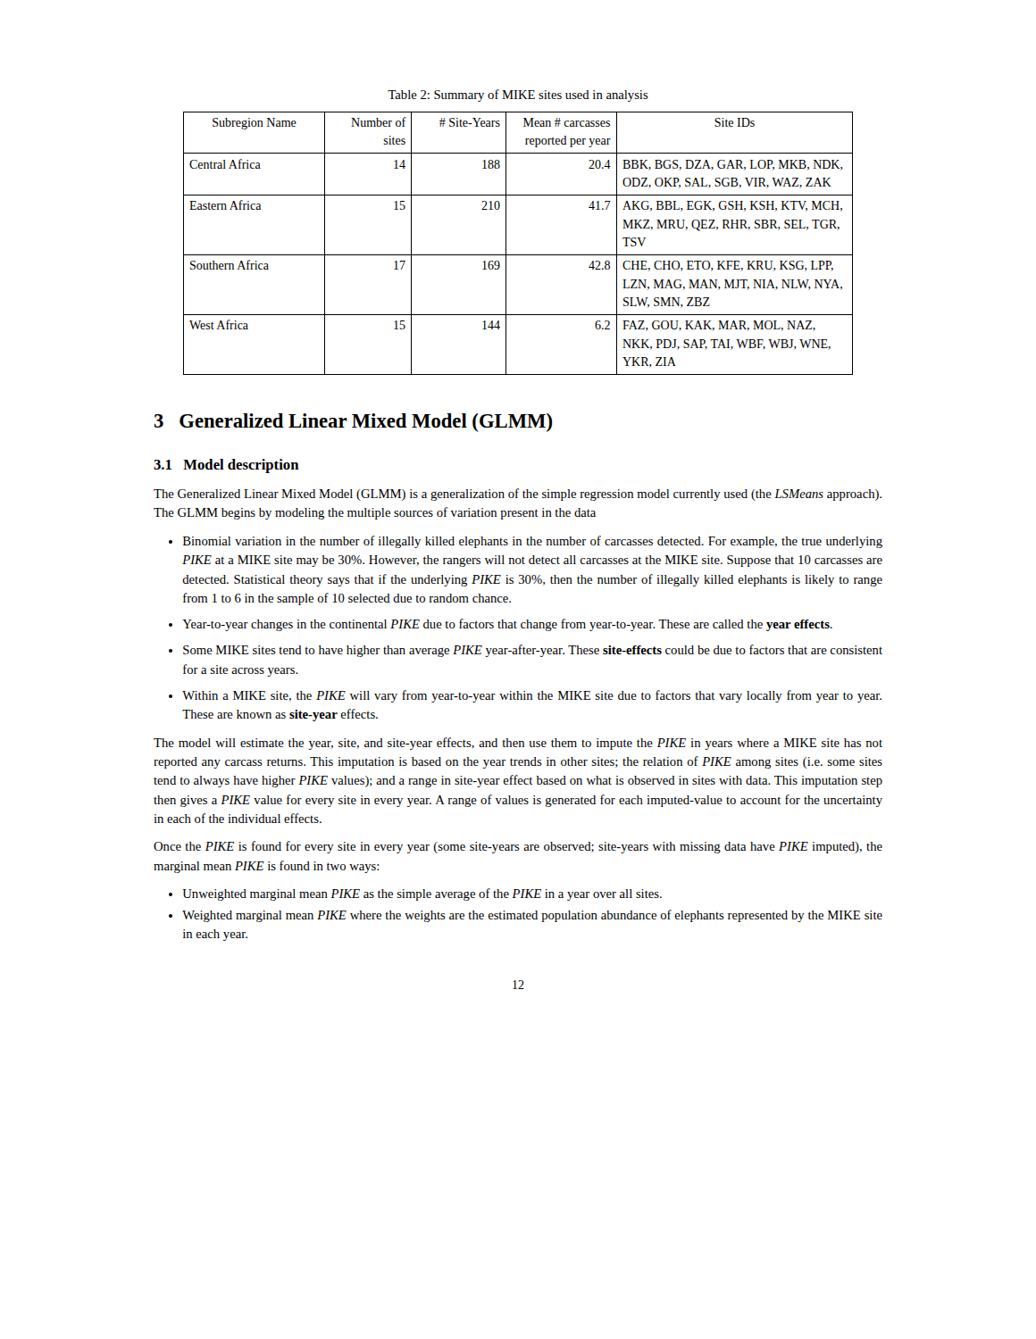Table 2: Summary of MIKE sites used in analysis
| Subregion Name | Number of sites | # Site-Years | Mean # carcasses reported per year | Site IDs |
| --- | --- | --- | --- | --- |
| Central Africa | 14 | 188 | 20.4 | BBK, BGS, DZA, GAR, LOP, MKB, NDK, ODZ, OKP, SAL, SGB, VIR, WAZ, ZAK |
| Eastern Africa | 15 | 210 | 41.7 | AKG, BBL, EGK, GSH, KSH, KTV, MCH, MKZ, MRU, QEZ, RHR, SBR, SEL, TGR, TSV |
| Southern Africa | 17 | 169 | 42.8 | CHE, CHO, ETO, KFE, KRU, KSG, LPP, LZN, MAG, MAN, MJT, NIA, NLW, NYA, SLW, SMN, ZBZ |
| West Africa | 15 | 144 | 6.2 | FAZ, GOU, KAK, MAR, MOL, NAZ, NKK, PDJ, SAP, TAI, WBF, WBJ, WNE, YKR, ZIA |
3 Generalized Linear Mixed Model (GLMM)
3.1 Model description
The Generalized Linear Mixed Model (GLMM) is a generalization of the simple regression model currently used (the LSMeans approach). The GLMM begins by modeling the multiple sources of variation present in the data
Binomial variation in the number of illegally killed elephants in the number of carcasses detected. For example, the true underlying PIKE at a MIKE site may be 30%. However, the rangers will not detect all carcasses at the MIKE site. Suppose that 10 carcasses are detected. Statistical theory says that if the underlying PIKE is 30%, then the number of illegally killed elephants is likely to range from 1 to 6 in the sample of 10 selected due to random chance.
Year-to-year changes in the continental PIKE due to factors that change from year-to-year. These are called the year effects.
Some MIKE sites tend to have higher than average PIKE year-after-year. These site-effects could be due to factors that are consistent for a site across years.
Within a MIKE site, the PIKE will vary from year-to-year within the MIKE site due to factors that vary locally from year to year. These are known as site-year effects.
The model will estimate the year, site, and site-year effects, and then use them to impute the PIKE in years where a MIKE site has not reported any carcass returns. This imputation is based on the year trends in other sites; the relation of PIKE among sites (i.e. some sites tend to always have higher PIKE values); and a range in site-year effect based on what is observed in sites with data. This imputation step then gives a PIKE value for every site in every year. A range of values is generated for each imputed-value to account for the uncertainty in each of the individual effects.
Once the PIKE is found for every site in every year (some site-years are observed; site-years with missing data have PIKE imputed), the marginal mean PIKE is found in two ways:
Unweighted marginal mean PIKE as the simple average of the PIKE in a year over all sites.
Weighted marginal mean PIKE where the weights are the estimated population abundance of elephants represented by the MIKE site in each year.
12